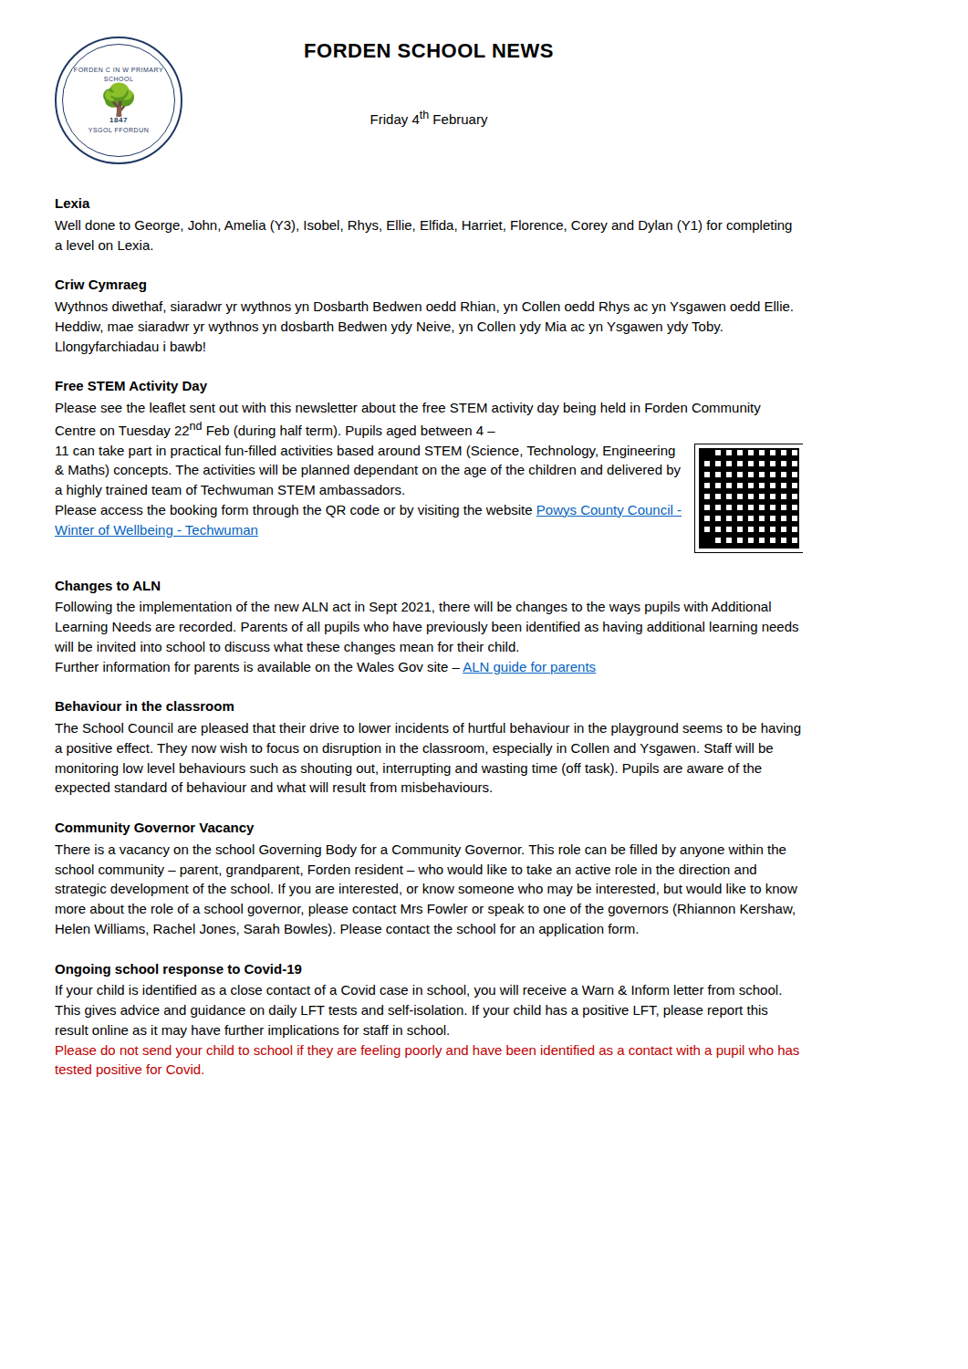Forden C in W Primary School
🌳
1847
Ysgol Ffordun
FORDEN SCHOOL NEWS
Friday 4th February
Lexia
Well done to George, John, Amelia (Y3), Isobel, Rhys, Ellie, Elfida, Harriet, Florence, Corey and Dylan (Y1) for completing a level on Lexia.
Criw Cymraeg
Wythnos diwethaf, siaradwr yr wythnos yn Dosbarth Bedwen oedd Rhian, yn Collen oedd Rhys ac yn Ysgawen oedd Ellie. Heddiw, mae siaradwr yr wythnos yn dosbarth Bedwen ydy Neive, yn Collen ydy Mia ac yn Ysgawen ydy Toby. Llongyfarchiadau i bawb!
Free STEM Activity Day
Please see the leaflet sent out with this newsletter about the free STEM activity day being held in Forden Community Centre on Tuesday 22nd Feb (during half term). Pupils aged between 4 –
11 can take part in practical fun-filled activities based around STEM (Science, Technology, Engineering & Maths) concepts. The activities will be planned dependant on the age of the children and delivered by a highly trained team of Techwuman STEM ambassadors.
Please access the booking form through the QR code or by visiting the website Powys County Council - Winter of Wellbeing - Techwuman
Changes to ALN
Following the implementation of the new ALN act in Sept 2021, there will be changes to the ways pupils with Additional Learning Needs are recorded. Parents of all pupils who have previously been identified as having additional learning needs will be invited into school to discuss what these changes mean for their child.
Further information for parents is available on the Wales Gov site – ALN guide for parents
Behaviour in the classroom
The School Council are pleased that their drive to lower incidents of hurtful behaviour in the playground seems to be having a positive effect. They now wish to focus on disruption in the classroom, especially in Collen and Ysgawen. Staff will be monitoring low level behaviours such as shouting out, interrupting and wasting time (off task). Pupils are aware of the expected standard of behaviour and what will result from misbehaviours.
Community Governor Vacancy
There is a vacancy on the school Governing Body for a Community Governor. This role can be filled by anyone within the school community – parent, grandparent, Forden resident – who would like to take an active role in the direction and strategic development of the school. If you are interested, or know someone who may be interested, but would like to know more about the role of a school governor, please contact Mrs Fowler or speak to one of the governors (Rhiannon Kershaw, Helen Williams, Rachel Jones, Sarah Bowles). Please contact the school for an application form.
Ongoing school response to Covid-19
If your child is identified as a close contact of a Covid case in school, you will receive a Warn & Inform letter from school. This gives advice and guidance on daily LFT tests and self-isolation. If your child has a positive LFT, please report this result online as it may have further implications for staff in school.
Please do not send your child to school if they are feeling poorly and have been identified as a contact with a pupil who has tested positive for Covid.